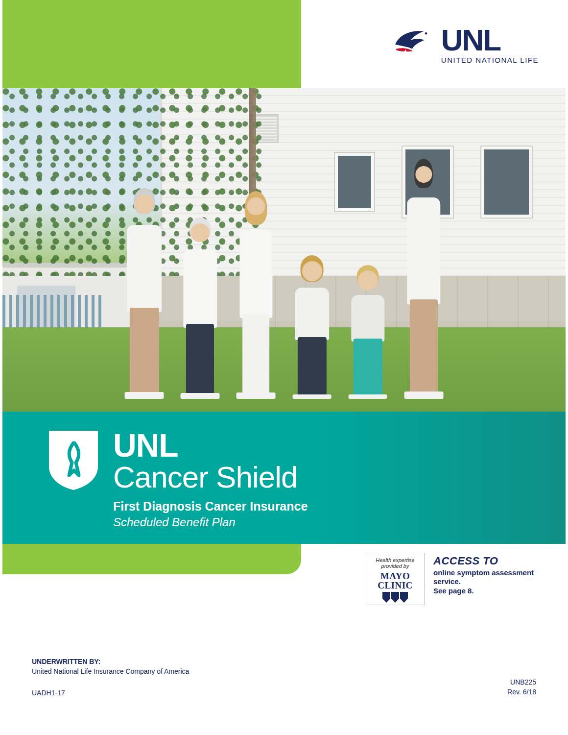UNL UNITED NATIONAL LIFE
UNL Cancer Shield First Diagnosis Cancer Insurance Scheduled Benefit Plan
Health expertise
provided by
MAYO
CLINIC
ACCESS TO
online symptom assessment service.
See page 8.
UNDERWRITTEN BY:
United National Life Insurance Company of America
UADH1-17
UNB225
Rev. 6/18